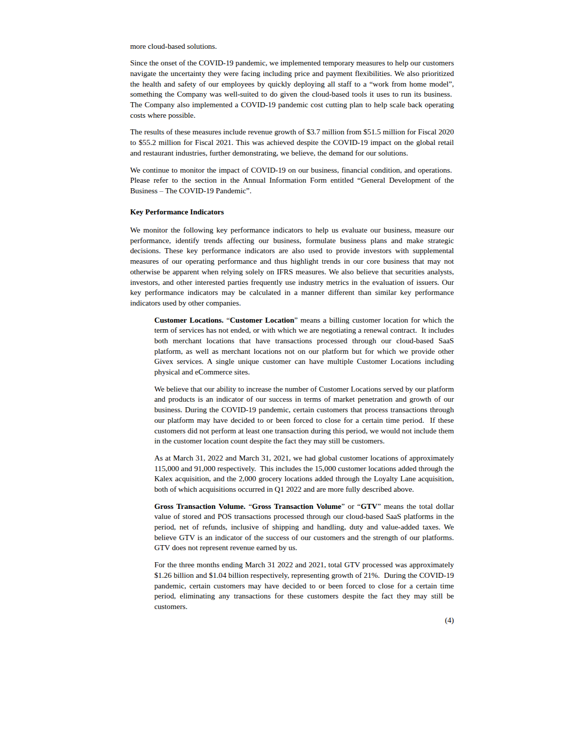more cloud-based solutions.
Since the onset of the COVID-19 pandemic, we implemented temporary measures to help our customers navigate the uncertainty they were facing including price and payment flexibilities. We also prioritized the health and safety of our employees by quickly deploying all staff to a “work from home model”, something the Company was well-suited to do given the cloud-based tools it uses to run its business. The Company also implemented a COVID-19 pandemic cost cutting plan to help scale back operating costs where possible.
The results of these measures include revenue growth of $3.7 million from $51.5 million for Fiscal 2020 to $55.2 million for Fiscal 2021. This was achieved despite the COVID-19 impact on the global retail and restaurant industries, further demonstrating, we believe, the demand for our solutions.
We continue to monitor the impact of COVID-19 on our business, financial condition, and operations. Please refer to the section in the Annual Information Form entitled “General Development of the Business – The COVID-19 Pandemic”.
Key Performance Indicators
We monitor the following key performance indicators to help us evaluate our business, measure our performance, identify trends affecting our business, formulate business plans and make strategic decisions. These key performance indicators are also used to provide investors with supplemental measures of our operating performance and thus highlight trends in our core business that may not otherwise be apparent when relying solely on IFRS measures. We also believe that securities analysts, investors, and other interested parties frequently use industry metrics in the evaluation of issuers. Our key performance indicators may be calculated in a manner different than similar key performance indicators used by other companies.
Customer Locations. “Customer Location” means a billing customer location for which the term of services has not ended, or with which we are negotiating a renewal contract. It includes both merchant locations that have transactions processed through our cloud-based SaaS platform, as well as merchant locations not on our platform but for which we provide other Givex services. A single unique customer can have multiple Customer Locations including physical and eCommerce sites.
We believe that our ability to increase the number of Customer Locations served by our platform and products is an indicator of our success in terms of market penetration and growth of our business. During the COVID-19 pandemic, certain customers that process transactions through our platform may have decided to or been forced to close for a certain time period. If these customers did not perform at least one transaction during this period, we would not include them in the customer location count despite the fact they may still be customers.
As at March 31, 2022 and March 31, 2021, we had global customer locations of approximately 115,000 and 91,000 respectively. This includes the 15,000 customer locations added through the Kalex acquisition, and the 2,000 grocery locations added through the Loyalty Lane acquisition, both of which acquisitions occurred in Q1 2022 and are more fully described above.
Gross Transaction Volume. “Gross Transaction Volume” or “GTV” means the total dollar value of stored and POS transactions processed through our cloud-based SaaS platforms in the period, net of refunds, inclusive of shipping and handling, duty and value-added taxes. We believe GTV is an indicator of the success of our customers and the strength of our platforms. GTV does not represent revenue earned by us.
For the three months ending March 31 2022 and 2021, total GTV processed was approximately $1.26 billion and $1.04 billion respectively, representing growth of 21%. During the COVID-19 pandemic, certain customers may have decided to or been forced to close for a certain time period, eliminating any transactions for these customers despite the fact they may still be customers.
(4)